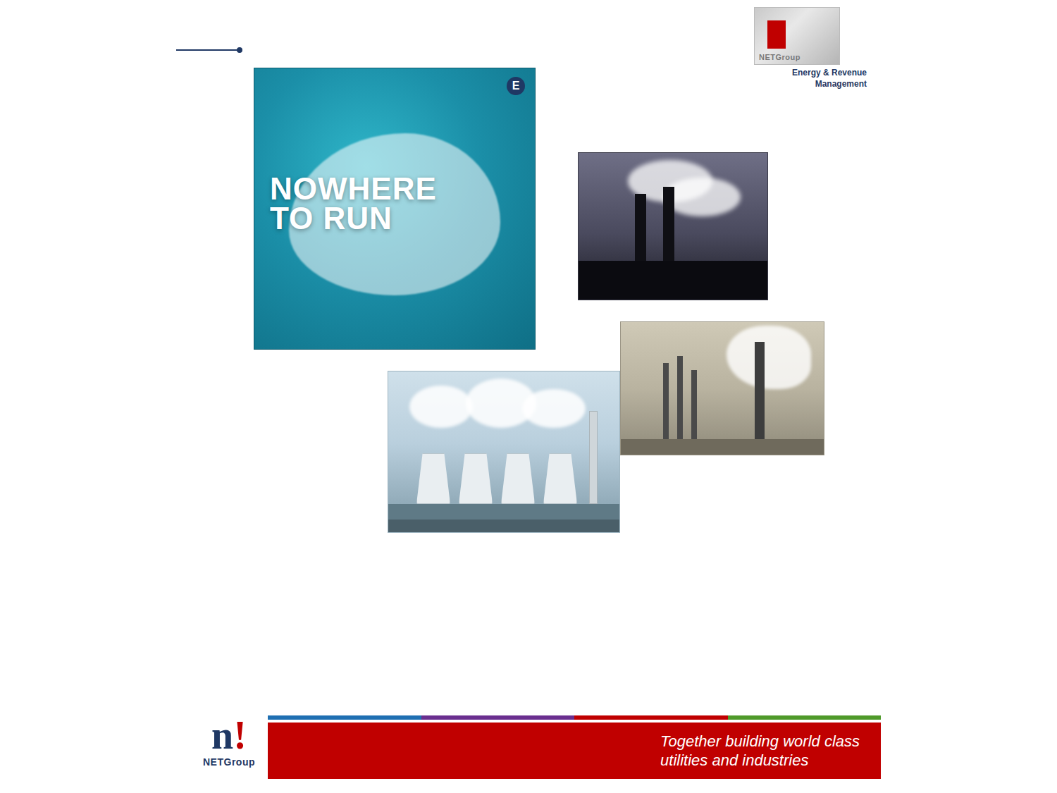NETGroup
Energy & Revenue
Management
NOWHERE
TO RUN
E
Together building world class
utilities and industries
n!
NETGroup